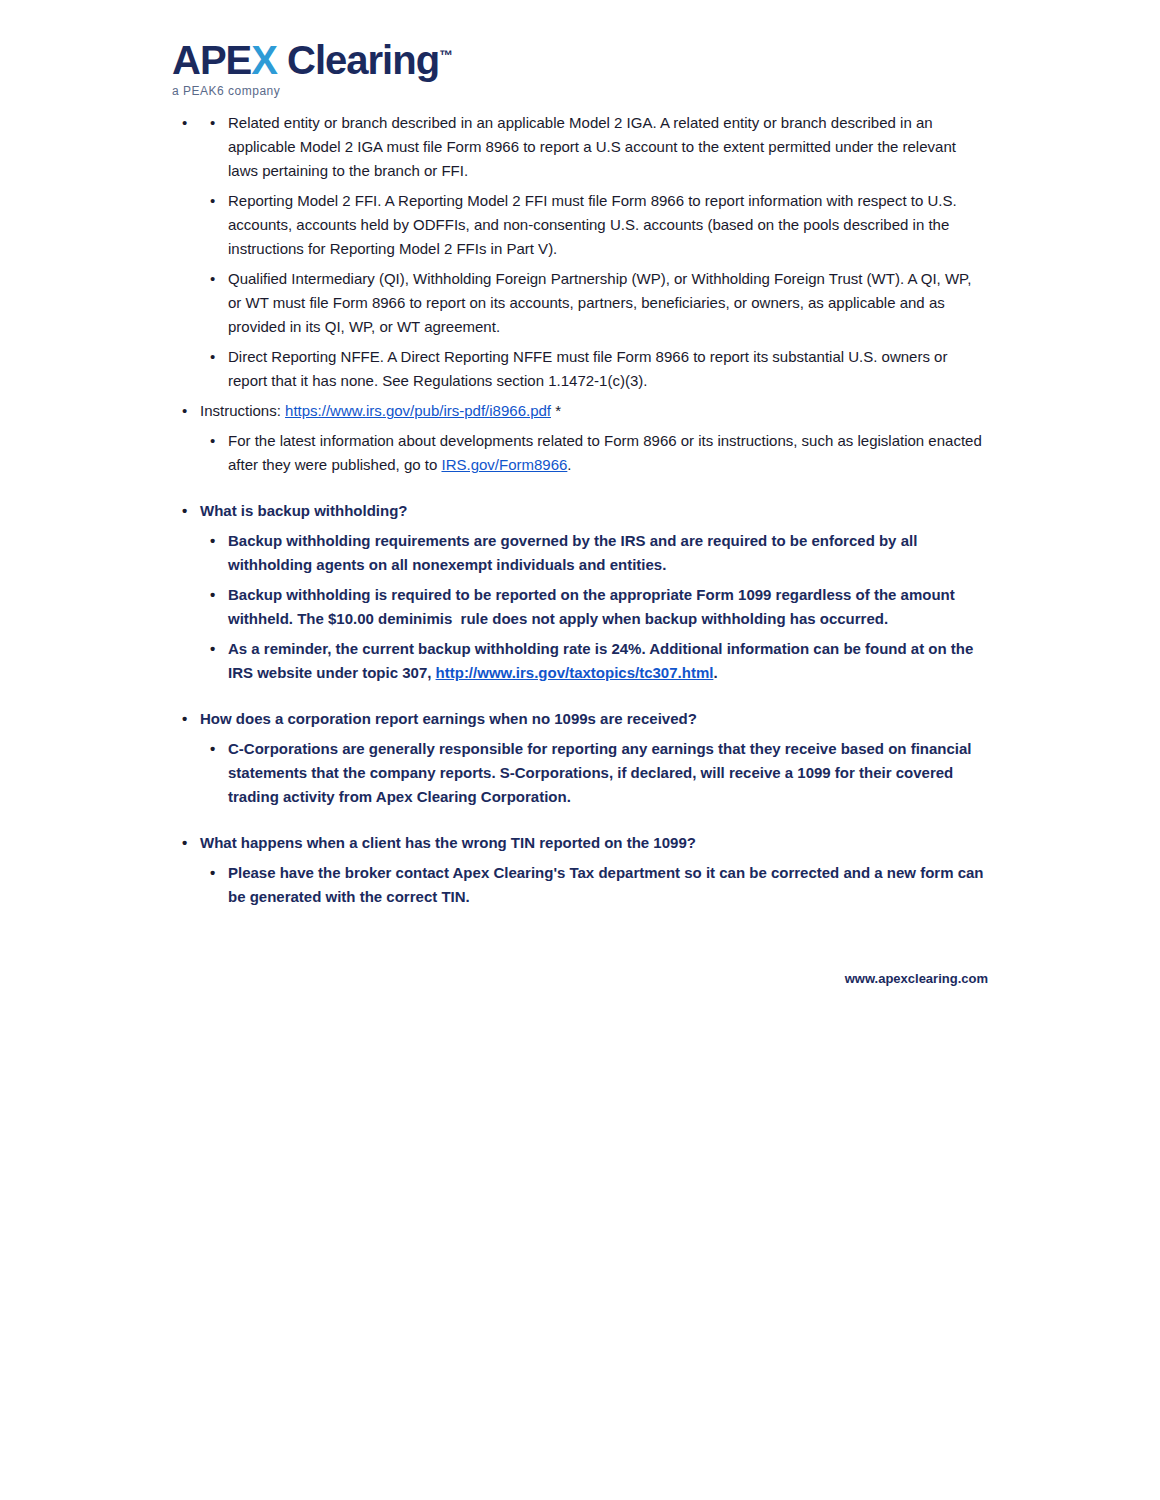APEX Clearing™
a PEAK6 company
Related entity or branch described in an applicable Model 2 IGA. A related entity or branch described in an applicable Model 2 IGA must file Form 8966 to report a U.S account to the extent permitted under the relevant laws pertaining to the branch or FFI.
Reporting Model 2 FFI. A Reporting Model 2 FFI must file Form 8966 to report information with respect to U.S. accounts, accounts held by ODFFIs, and non-consenting U.S. accounts (based on the pools described in the instructions for Reporting Model 2 FFIs in Part V).
Qualified Intermediary (QI), Withholding Foreign Partnership (WP), or Withholding Foreign Trust (WT). A QI, WP, or WT must file Form 8966 to report on its accounts, partners, beneficiaries, or owners, as applicable and as provided in its QI, WP, or WT agreement.
Direct Reporting NFFE. A Direct Reporting NFFE must file Form 8966 to report its substantial U.S. owners or report that it has none. See Regulations section 1.1472-1(c)(3).
Instructions: https://www.irs.gov/pub/irs-pdf/i8966.pdf *
For the latest information about developments related to Form 8966 or its instructions, such as legislation enacted after they were published, go to IRS.gov/Form8966.
What is backup withholding?
Backup withholding requirements are governed by the IRS and are required to be enforced by all withholding agents on all nonexempt individuals and entities.
Backup withholding is required to be reported on the appropriate Form 1099 regardless of the amount withheld. The $10.00 deminimis rule does not apply when backup withholding has occurred.
As a reminder, the current backup withholding rate is 24%. Additional information can be found at on the IRS website under topic 307, http://www.irs.gov/taxtopics/tc307.html.
How does a corporation report earnings when no 1099s are received?
C-Corporations are generally responsible for reporting any earnings that they receive based on financial statements that the company reports. S-Corporations, if declared, will receive a 1099 for their covered trading activity from Apex Clearing Corporation.
What happens when a client has the wrong TIN reported on the 1099?
Please have the broker contact Apex Clearing's Tax department so it can be corrected and a new form can be generated with the correct TIN.
www.apexclearing.com